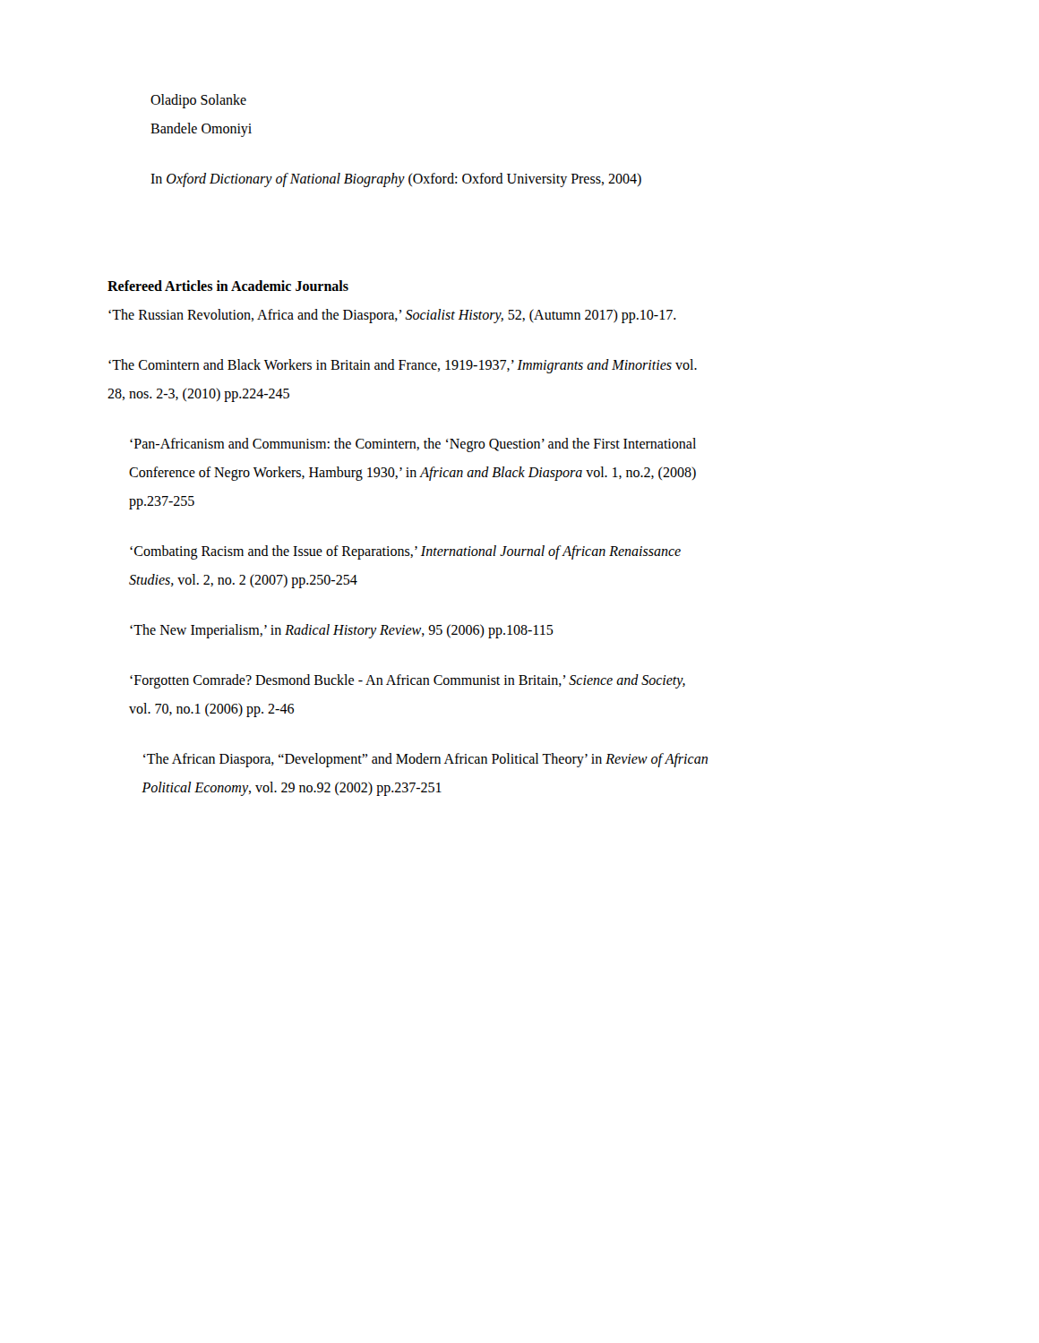Oladipo Solanke
Bandele Omoniyi
In Oxford Dictionary of National Biography (Oxford: Oxford University Press, 2004)
Refereed Articles in Academic Journals
‘The Russian Revolution, Africa and the Diaspora,’ Socialist History, 52, (Autumn 2017) pp.10-17.
‘The Comintern and Black Workers in Britain and France, 1919-1937,’ Immigrants and Minorities vol. 28, nos. 2-3, (2010) pp.224-245
‘Pan-Africanism and Communism: the Comintern, the ‘Negro Question’ and the First International Conference of Negro Workers, Hamburg 1930,’ in African and Black Diaspora vol. 1, no.2, (2008) pp.237-255
‘Combating Racism and the Issue of Reparations,’ International Journal of African Renaissance Studies, vol. 2, no. 2 (2007) pp.250-254
‘The New Imperialism,’ in Radical History Review, 95 (2006) pp.108-115
‘Forgotten Comrade? Desmond Buckle - An African Communist in Britain,’ Science and Society, vol. 70, no.1 (2006) pp. 2-46
‘The African Diaspora, “Development” and Modern African Political Theory’ in Review of African Political Economy, vol. 29 no.92 (2002) pp.237-251